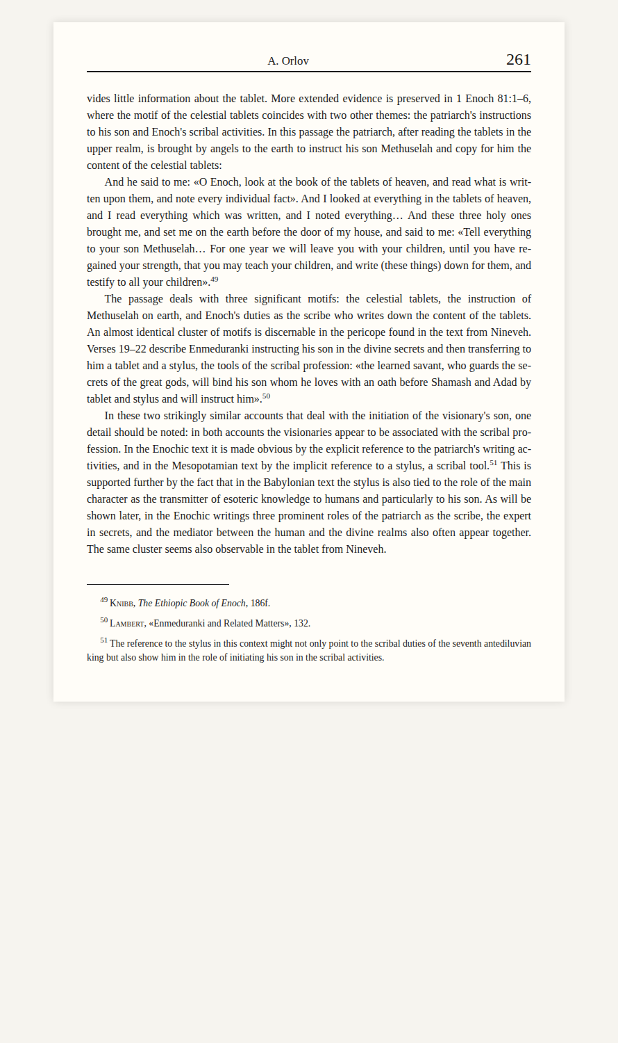A. Orlov 261
vides little information about the tablet. More extended evidence is preserved in 1 Enoch 81:1–6, where the motif of the celestial tablets coincides with two other themes: the patriarch's instructions to his son and Enoch's scribal activities. In this passage the patriarch, after reading the tablets in the upper realm, is brought by angels to the earth to instruct his son Methuselah and copy for him the content of the celestial tablets:
And he said to me: «O Enoch, look at the book of the tablets of heaven, and read what is written upon them, and note every individual fact». And I looked at everything in the tablets of heaven, and I read everything which was written, and I noted everything… And these three holy ones brought me, and set me on the earth before the door of my house, and said to me: «Tell everything to your son Methuselah… For one year we will leave you with your children, until you have regained your strength, that you may teach your children, and write (these things) down for them, and testify to all your children».49
The passage deals with three significant motifs: the celestial tablets, the instruction of Methuselah on earth, and Enoch's duties as the scribe who writes down the content of the tablets. An almost identical cluster of motifs is discernable in the pericope found in the text from Nineveh. Verses 19–22 describe Enmeduranki instructing his son in the divine secrets and then transferring to him a tablet and a stylus, the tools of the scribal profession: «the learned savant, who guards the secrets of the great gods, will bind his son whom he loves with an oath before Shamash and Adad by tablet and stylus and will instruct him».50
In these two strikingly similar accounts that deal with the initiation of the visionary's son, one detail should be noted: in both accounts the visionaries appear to be associated with the scribal profession. In the Enochic text it is made obvious by the explicit reference to the patriarch's writing activities, and in the Mesopotamian text by the implicit reference to a stylus, a scribal tool.51 This is supported further by the fact that in the Babylonian text the stylus is also tied to the role of the main character as the transmitter of esoteric knowledge to humans and particularly to his son. As will be shown later, in the Enochic writings three prominent roles of the patriarch as the scribe, the expert in secrets, and the mediator between the human and the divine realms also often appear together. The same cluster seems also observable in the tablet from Nineveh.
49 Knibb, The Ethiopic Book of Enoch, 186f.
50 Lambert, «Enmeduranki and Related Matters», 132.
51 The reference to the stylus in this context might not only point to the scribal duties of the seventh antediluvian king but also show him in the role of initiating his son in the scribal activities.